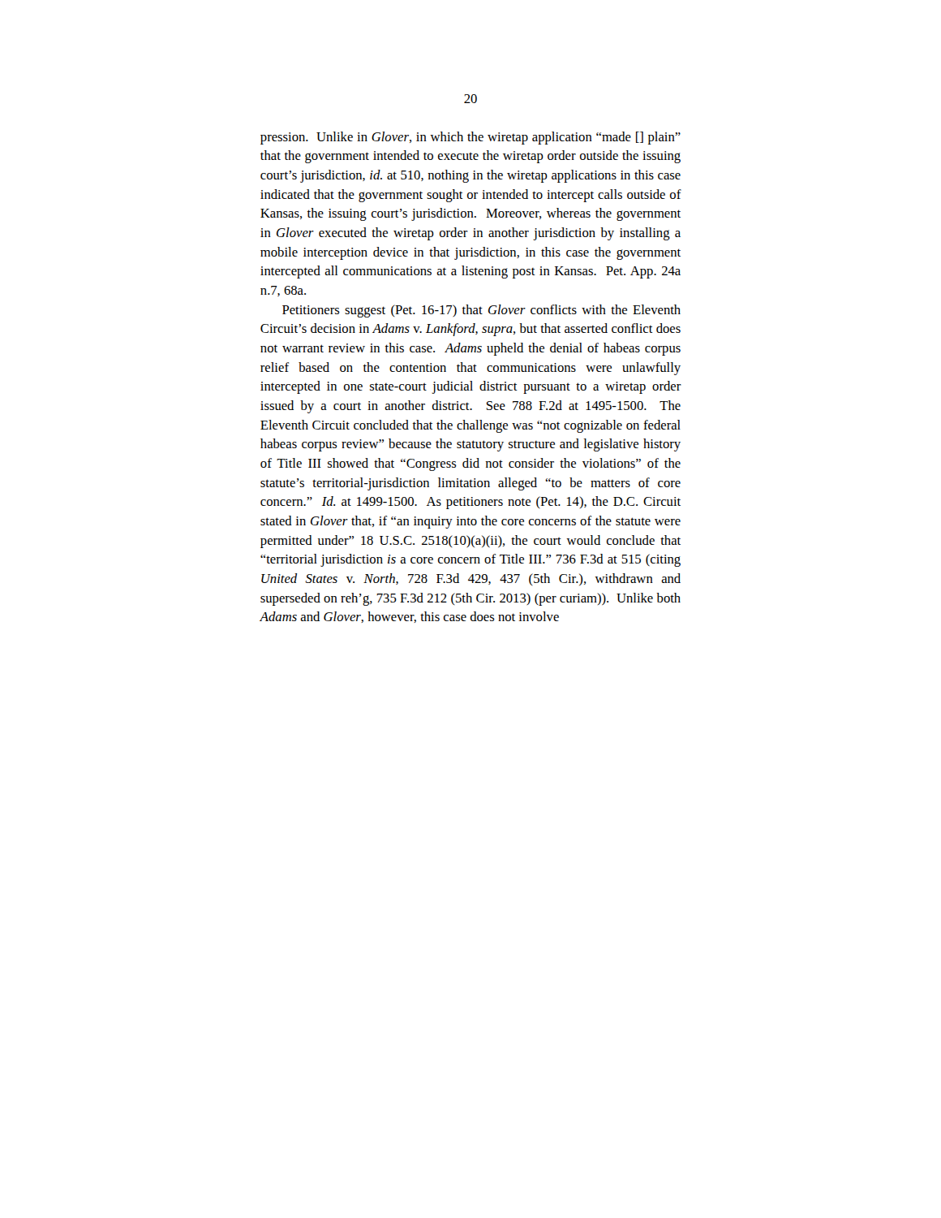20
pression. Unlike in Glover, in which the wiretap application “made [] plain” that the government intended to execute the wiretap order outside the issuing court’s jurisdiction, id. at 510, nothing in the wiretap applications in this case indicated that the government sought or intended to intercept calls outside of Kansas, the issuing court’s jurisdiction. Moreover, whereas the government in Glover executed the wiretap order in another jurisdiction by installing a mobile interception device in that jurisdiction, in this case the government intercepted all communications at a listening post in Kansas. Pet. App. 24a n.7, 68a.
Petitioners suggest (Pet. 16-17) that Glover conflicts with the Eleventh Circuit’s decision in Adams v. Lankford, supra, but that asserted conflict does not warrant review in this case. Adams upheld the denial of habeas corpus relief based on the contention that communications were unlawfully intercepted in one state-court judicial district pursuant to a wiretap order issued by a court in another district. See 788 F.2d at 1495-1500. The Eleventh Circuit concluded that the challenge was “not cognizable on federal habeas corpus review” because the statutory structure and legislative history of Title III showed that “Congress did not consider the violations” of the statute’s territorial-jurisdiction limitation alleged “to be matters of core concern.” Id. at 1499-1500. As petitioners note (Pet. 14), the D.C. Circuit stated in Glover that, if “an inquiry into the core concerns of the statute were permitted under” 18 U.S.C. 2518(10)(a)(ii), the court would conclude that “territorial jurisdiction is a core concern of Title III.” 736 F.3d at 515 (citing United States v. North, 728 F.3d 429, 437 (5th Cir.), withdrawn and superseded on reh’g, 735 F.3d 212 (5th Cir. 2013) (per curiam)). Unlike both Adams and Glover, however, this case does not involve